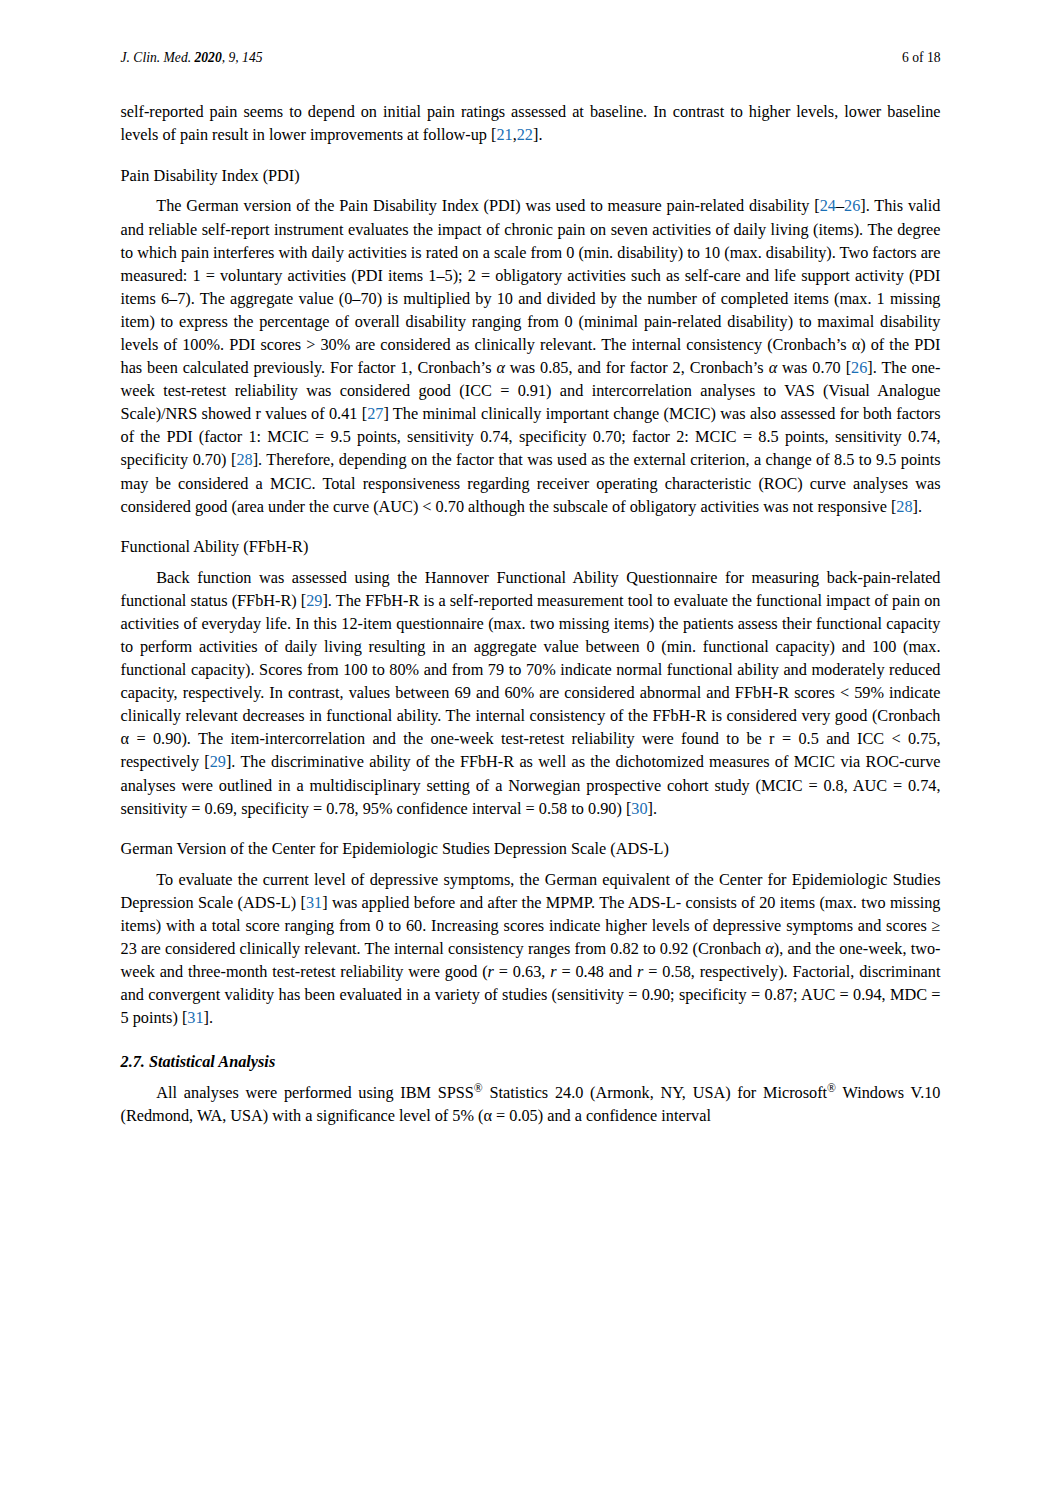J. Clin. Med. 2020, 9, 145
6 of 18
self-reported pain seems to depend on initial pain ratings assessed at baseline. In contrast to higher levels, lower baseline levels of pain result in lower improvements at follow-up [21,22].
Pain Disability Index (PDI)
The German version of the Pain Disability Index (PDI) was used to measure pain-related disability [24–26]. This valid and reliable self-report instrument evaluates the impact of chronic pain on seven activities of daily living (items). The degree to which pain interferes with daily activities is rated on a scale from 0 (min. disability) to 10 (max. disability). Two factors are measured: 1 = voluntary activities (PDI items 1–5); 2 = obligatory activities such as self-care and life support activity (PDI items 6–7). The aggregate value (0–70) is multiplied by 10 and divided by the number of completed items (max. 1 missing item) to express the percentage of overall disability ranging from 0 (minimal pain-related disability) to maximal disability levels of 100%. PDI scores > 30% are considered as clinically relevant. The internal consistency (Cronbach’s α) of the PDI has been calculated previously. For factor 1, Cronbach’s α was 0.85, and for factor 2, Cronbach’s α was 0.70 [26]. The one-week test-retest reliability was considered good (ICC = 0.91) and intercorrelation analyses to VAS (Visual Analogue Scale)/NRS showed r values of 0.41 [27] The minimal clinically important change (MCIC) was also assessed for both factors of the PDI (factor 1: MCIC = 9.5 points, sensitivity 0.74, specificity 0.70; factor 2: MCIC = 8.5 points, sensitivity 0.74, specificity 0.70) [28]. Therefore, depending on the factor that was used as the external criterion, a change of 8.5 to 9.5 points may be considered a MCIC. Total responsiveness regarding receiver operating characteristic (ROC) curve analyses was considered good (area under the curve (AUC) < 0.70 although the subscale of obligatory activities was not responsive [28].
Functional Ability (FFbH-R)
Back function was assessed using the Hannover Functional Ability Questionnaire for measuring back-pain-related functional status (FFbH-R) [29]. The FFbH-R is a self-reported measurement tool to evaluate the functional impact of pain on activities of everyday life. In this 12-item questionnaire (max. two missing items) the patients assess their functional capacity to perform activities of daily living resulting in an aggregate value between 0 (min. functional capacity) and 100 (max. functional capacity). Scores from 100 to 80% and from 79 to 70% indicate normal functional ability and moderately reduced capacity, respectively. In contrast, values between 69 and 60% are considered abnormal and FFbH-R scores < 59% indicate clinically relevant decreases in functional ability. The internal consistency of the FFbH-R is considered very good (Cronbach α = 0.90). The item-intercorrelation and the one-week test-retest reliability were found to be r = 0.5 and ICC < 0.75, respectively [29]. The discriminative ability of the FFbH-R as well as the dichotomized measures of MCIC via ROC-curve analyses were outlined in a multidisciplinary setting of a Norwegian prospective cohort study (MCIC = 0.8, AUC = 0.74, sensitivity = 0.69, specificity = 0.78, 95% confidence interval = 0.58 to 0.90) [30].
German Version of the Center for Epidemiologic Studies Depression Scale (ADS-L)
To evaluate the current level of depressive symptoms, the German equivalent of the Center for Epidemiologic Studies Depression Scale (ADS-L) [31] was applied before and after the MPMP. The ADS-L- consists of 20 items (max. two missing items) with a total score ranging from 0 to 60. Increasing scores indicate higher levels of depressive symptoms and scores ≥ 23 are considered clinically relevant. The internal consistency ranges from 0.82 to 0.92 (Cronbach α), and the one-week, two-week and three-month test-retest reliability were good (r = 0.63, r = 0.48 and r = 0.58, respectively). Factorial, discriminant and convergent validity has been evaluated in a variety of studies (sensitivity = 0.90; specificity = 0.87; AUC = 0.94, MDC = 5 points) [31].
2.7. Statistical Analysis
All analyses were performed using IBM SPSS® Statistics 24.0 (Armonk, NY, USA) for Microsoft® Windows V.10 (Redmond, WA, USA) with a significance level of 5% (α = 0.05) and a confidence interval